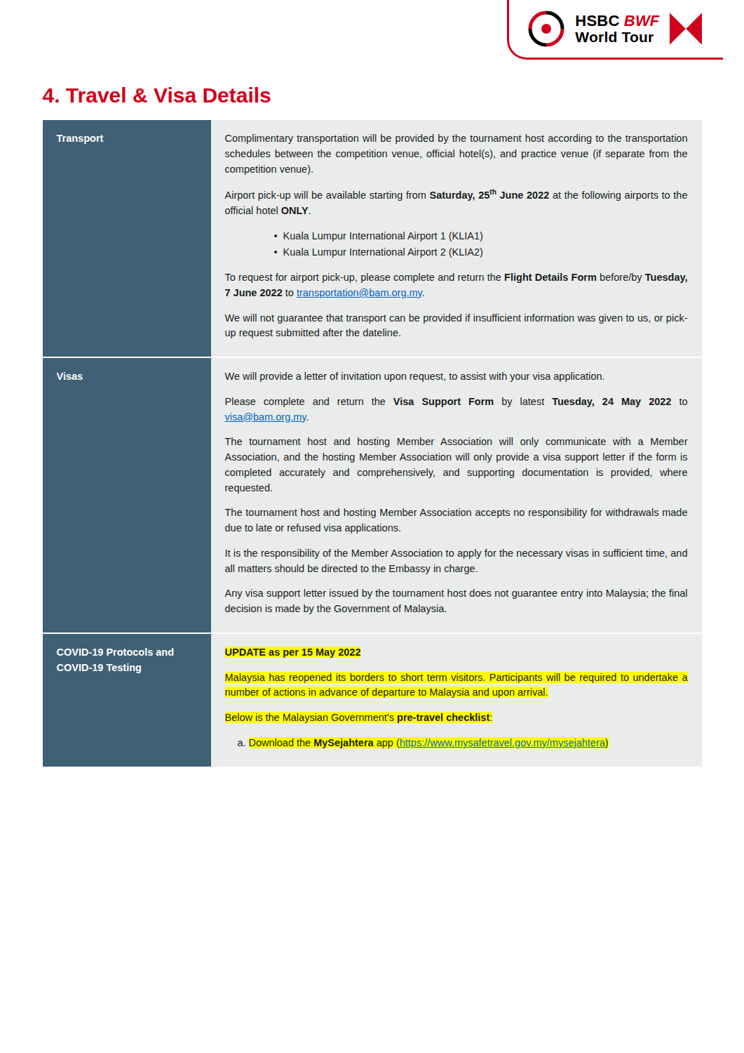HSBC BWF World Tour
4. Travel & Visa Details
| Transport | Complimentary transportation will be provided by the tournament host according to the transportation schedules between the competition venue, official hotel(s), and practice venue (if separate from the competition venue). Airport pick-up will be available starting from Saturday, 25 th June 2022 at the following airports to the official hotel ONLY . Kuala Lumpur International Airport 1 (KLIA1) Kuala Lumpur International Airport 2 (KLIA2) To request for airport pick-up, please complete and return the Flight Details Form before/by Tuesday, 7 June 2022 to transportation@bam.org.my . We will not guarantee that transport can be provided if insufficient information was given to us, or pick-up request submitted after the dateline. |
| Visas | We will provide a letter of invitation upon request, to assist with your visa application. Please complete and return the Visa Support Form by latest Tuesday, 24 May 2022 to visa@bam.org.my . The tournament host and hosting Member Association will only communicate with a Member Association, and the hosting Member Association will only provide a visa support letter if the form is completed accurately and comprehensively, and supporting documentation is provided, where requested. The tournament host and hosting Member Association accepts no responsibility for withdrawals made due to late or refused visa applications. It is the responsibility of the Member Association to apply for the necessary visas in sufficient time, and all matters should be directed to the Embassy in charge. Any visa support letter issued by the tournament host does not guarantee entry into Malaysia; the final decision is made by the Government of Malaysia. |
| COVID-19 Protocols and COVID-19 Testing | UPDATE as per 15 May 2022 Malaysia has reopened its borders to short term visitors. Participants will be required to undertake a number of actions in advance of departure to Malaysia and upon arrival. Below is the Malaysian Government’s pre-travel checklist : Download the MySejahtera app ( https://www.mysafetravel.gov.my/mysejahtera ) |